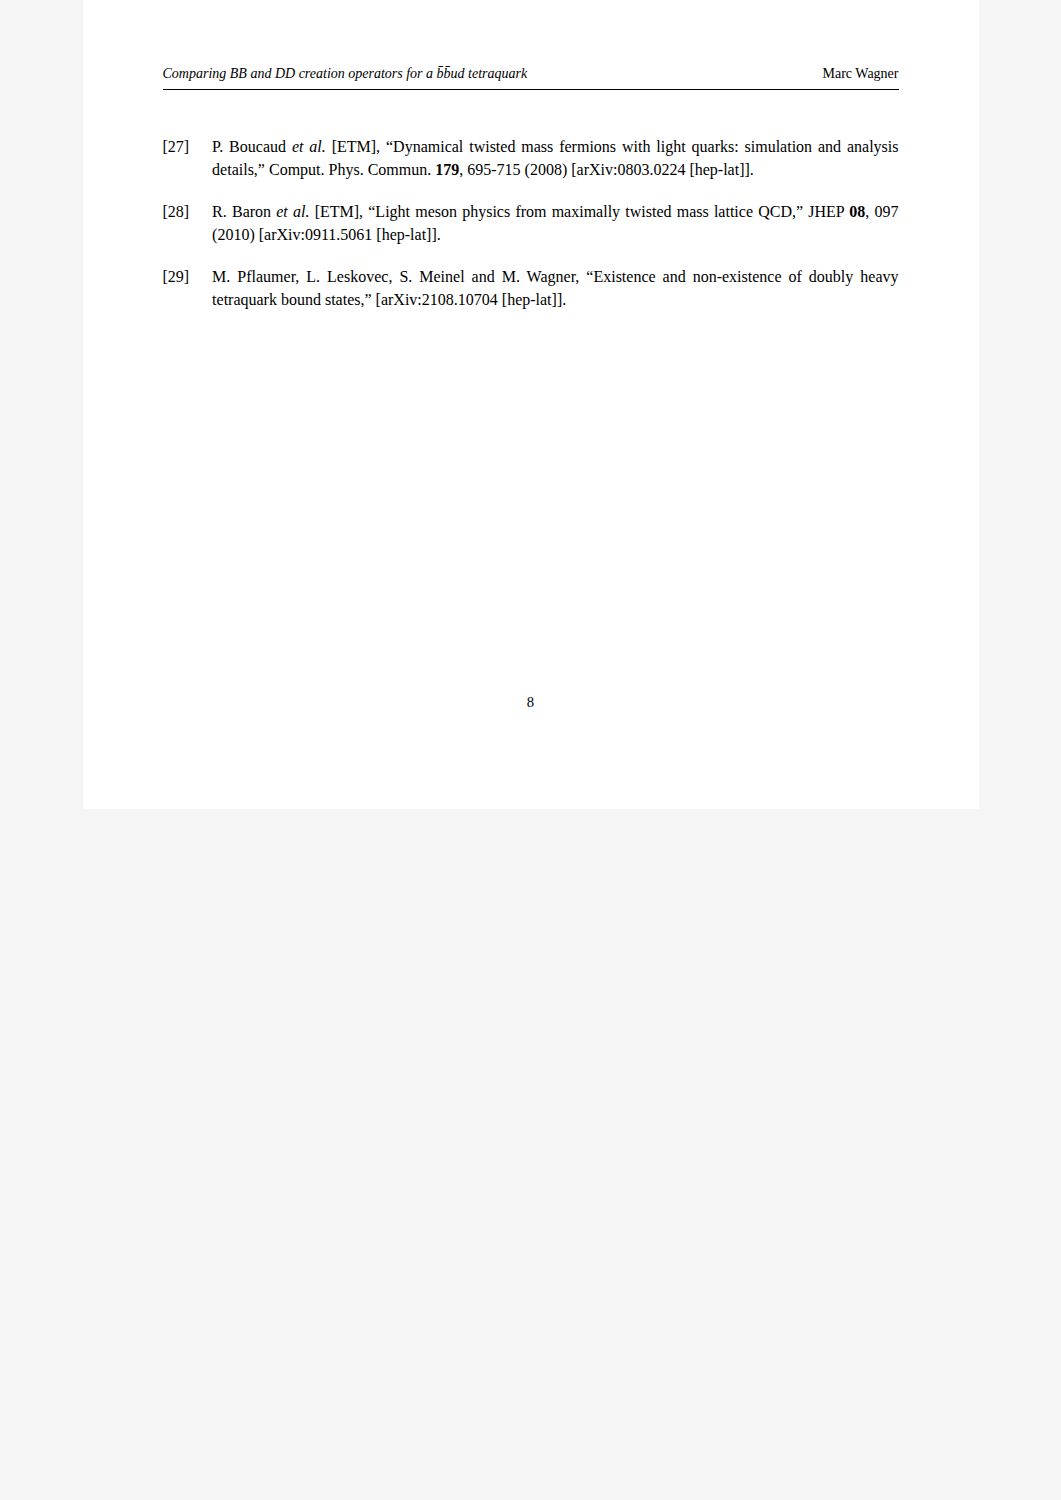Comparing BB and DD creation operators for a b̄b̄ud tetraquark Marc Wagner
[27] P. Boucaud et al. [ETM], “Dynamical twisted mass fermions with light quarks: simulation and analysis details,” Comput. Phys. Commun. 179, 695-715 (2008) [arXiv:0803.0224 [hep-lat]].
[28] R. Baron et al. [ETM], “Light meson physics from maximally twisted mass lattice QCD,” JHEP 08, 097 (2010) [arXiv:0911.5061 [hep-lat]].
[29] M. Pflaumer, L. Leskovec, S. Meinel and M. Wagner, “Existence and non-existence of doubly heavy tetraquark bound states,” [arXiv:2108.10704 [hep-lat]].
8